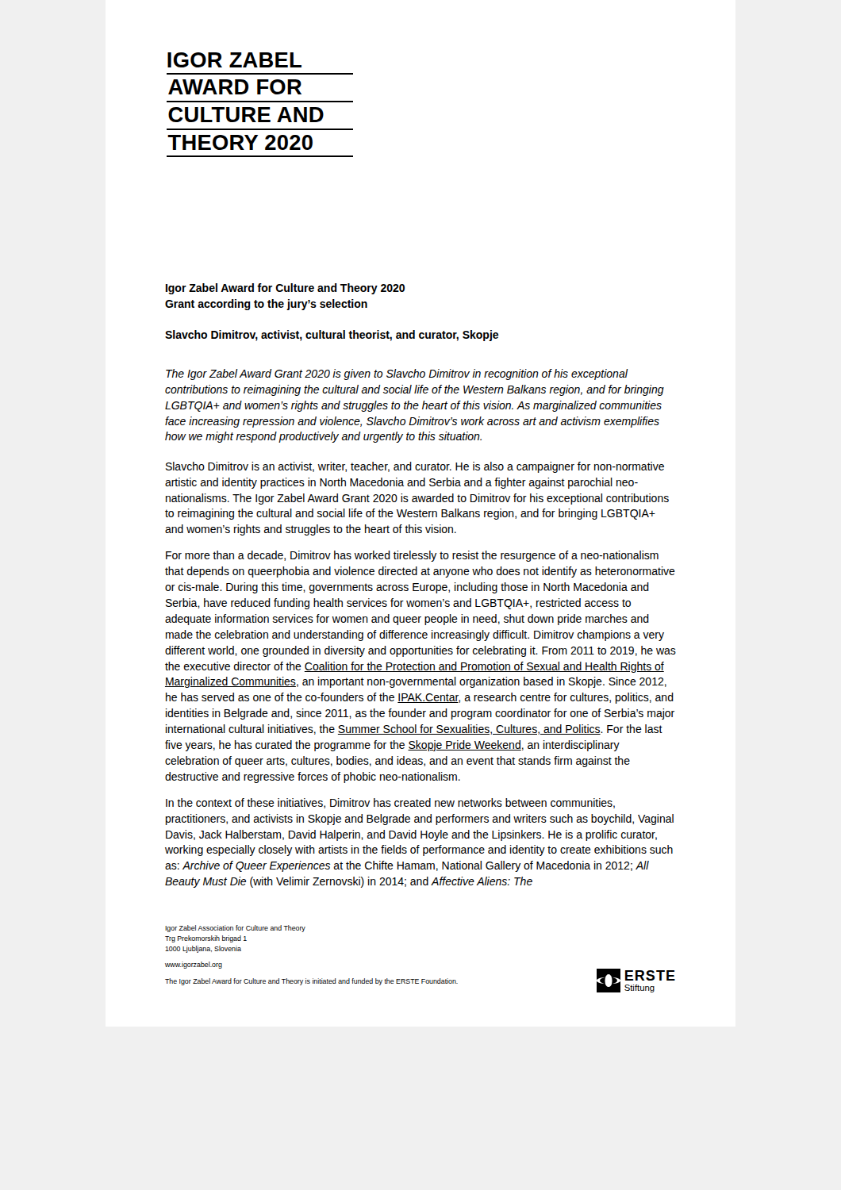Igor Zabel Award for Culture and Theory 2020
Igor Zabel Award for Culture and Theory 2020
Grant according to the jury’s selection
Slavcho Dimitrov, activist, cultural theorist, and curator, Skopje
The Igor Zabel Award Grant 2020 is given to Slavcho Dimitrov in recognition of his exceptional contributions to reimagining the cultural and social life of the Western Balkans region, and for bringing LGBTQIA+ and women’s rights and struggles to the heart of this vision. As marginalized communities face increasing repression and violence, Slavcho Dimitrov’s work across art and activism exemplifies how we might respond productively and urgently to this situation.
Slavcho Dimitrov is an activist, writer, teacher, and curator. He is also a campaigner for non-normative artistic and identity practices in North Macedonia and Serbia and a fighter against parochial neo-nationalisms. The Igor Zabel Award Grant 2020 is awarded to Dimitrov for his exceptional contributions to reimagining the cultural and social life of the Western Balkans region, and for bringing LGBTQIA+ and women’s rights and struggles to the heart of this vision.
For more than a decade, Dimitrov has worked tirelessly to resist the resurgence of a neo-nationalism that depends on queerphobia and violence directed at anyone who does not identify as heteronormative or cis-male. During this time, governments across Europe, including those in North Macedonia and Serbia, have reduced funding health services for women’s and LGBTQIA+, restricted access to adequate information services for women and queer people in need, shut down pride marches and made the celebration and understanding of difference increasingly difficult. Dimitrov champions a very different world, one grounded in diversity and opportunities for celebrating it. From 2011 to 2019, he was the executive director of the Coalition for the Protection and Promotion of Sexual and Health Rights of Marginalized Communities, an important non-governmental organization based in Skopje. Since 2012, he has served as one of the co-founders of the IPAK.Centar, a research centre for cultures, politics, and identities in Belgrade and, since 2011, as the founder and program coordinator for one of Serbia’s major international cultural initiatives, the Summer School for Sexualities, Cultures, and Politics. For the last five years, he has curated the programme for the Skopje Pride Weekend, an interdisciplinary celebration of queer arts, cultures, bodies, and ideas, and an event that stands firm against the destructive and regressive forces of phobic neo-nationalism.
In the context of these initiatives, Dimitrov has created new networks between communities, practitioners, and activists in Skopje and Belgrade and performers and writers such as boychild, Vaginal Davis, Jack Halberstam, David Halperin, and David Hoyle and the Lipsinkers. He is a prolific curator, working especially closely with artists in the fields of performance and identity to create exhibitions such as: Archive of Queer Experiences at the Chifte Hamam, National Gallery of Macedonia in 2012; All Beauty Must Die (with Velimir Zernovski) in 2014; and Affective Aliens: The
Igor Zabel Association for Culture and Theory
Trg Prekomorskih brigad 1
1000 Ljubljana, Slovenia
www.igorzabel.org
The Igor Zabel Award for Culture and Theory is initiated and funded by the ERSTE Foundation.
ERSTE Stiftung